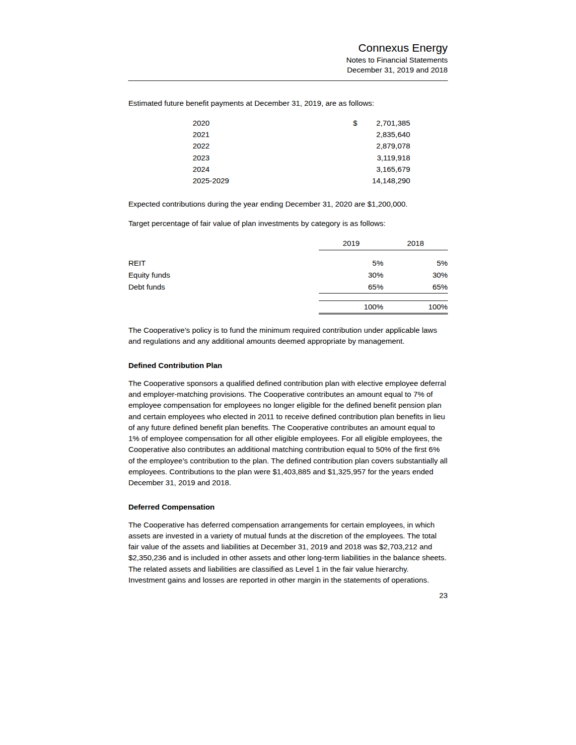Connexus Energy
Notes to Financial Statements
December 31, 2019 and 2018
Estimated future benefit payments at December 31, 2019, are as follows:
| 2020 | $ | 2,701,385 |
| 2021 | | 2,835,640 |
| 2022 | | 2,879,078 |
| 2023 | | 3,119,918 |
| 2024 | | 3,165,679 |
| 2025-2029 | | 14,148,290 |
Expected contributions during the year ending December 31, 2020 are $1,200,000.
Target percentage of fair value of plan investments by category is as follows:
| | 2019 | 2018 |
| --- | --- | --- |
| REIT | 5% | 5% |
| Equity funds | 30% | 30% |
| Debt funds | 65% | 65% |
| | 100% | 100% |
The Cooperative’s policy is to fund the minimum required contribution under applicable laws and regulations and any additional amounts deemed appropriate by management.
Defined Contribution Plan
The Cooperative sponsors a qualified defined contribution plan with elective employee deferral and employer-matching provisions. The Cooperative contributes an amount equal to 7% of employee compensation for employees no longer eligible for the defined benefit pension plan and certain employees who elected in 2011 to receive defined contribution plan benefits in lieu of any future defined benefit plan benefits. The Cooperative contributes an amount equal to 1% of employee compensation for all other eligible employees. For all eligible employees, the Cooperative also contributes an additional matching contribution equal to 50% of the first 6% of the employee’s contribution to the plan. The defined contribution plan covers substantially all employees. Contributions to the plan were $1,403,885 and $1,325,957 for the years ended December 31, 2019 and 2018.
Deferred Compensation
The Cooperative has deferred compensation arrangements for certain employees, in which assets are invested in a variety of mutual funds at the discretion of the employees. The total fair value of the assets and liabilities at December 31, 2019 and 2018 was $2,703,212 and $2,350,236 and is included in other assets and other long-term liabilities in the balance sheets. The related assets and liabilities are classified as Level 1 in the fair value hierarchy. Investment gains and losses are reported in other margin in the statements of operations.
23